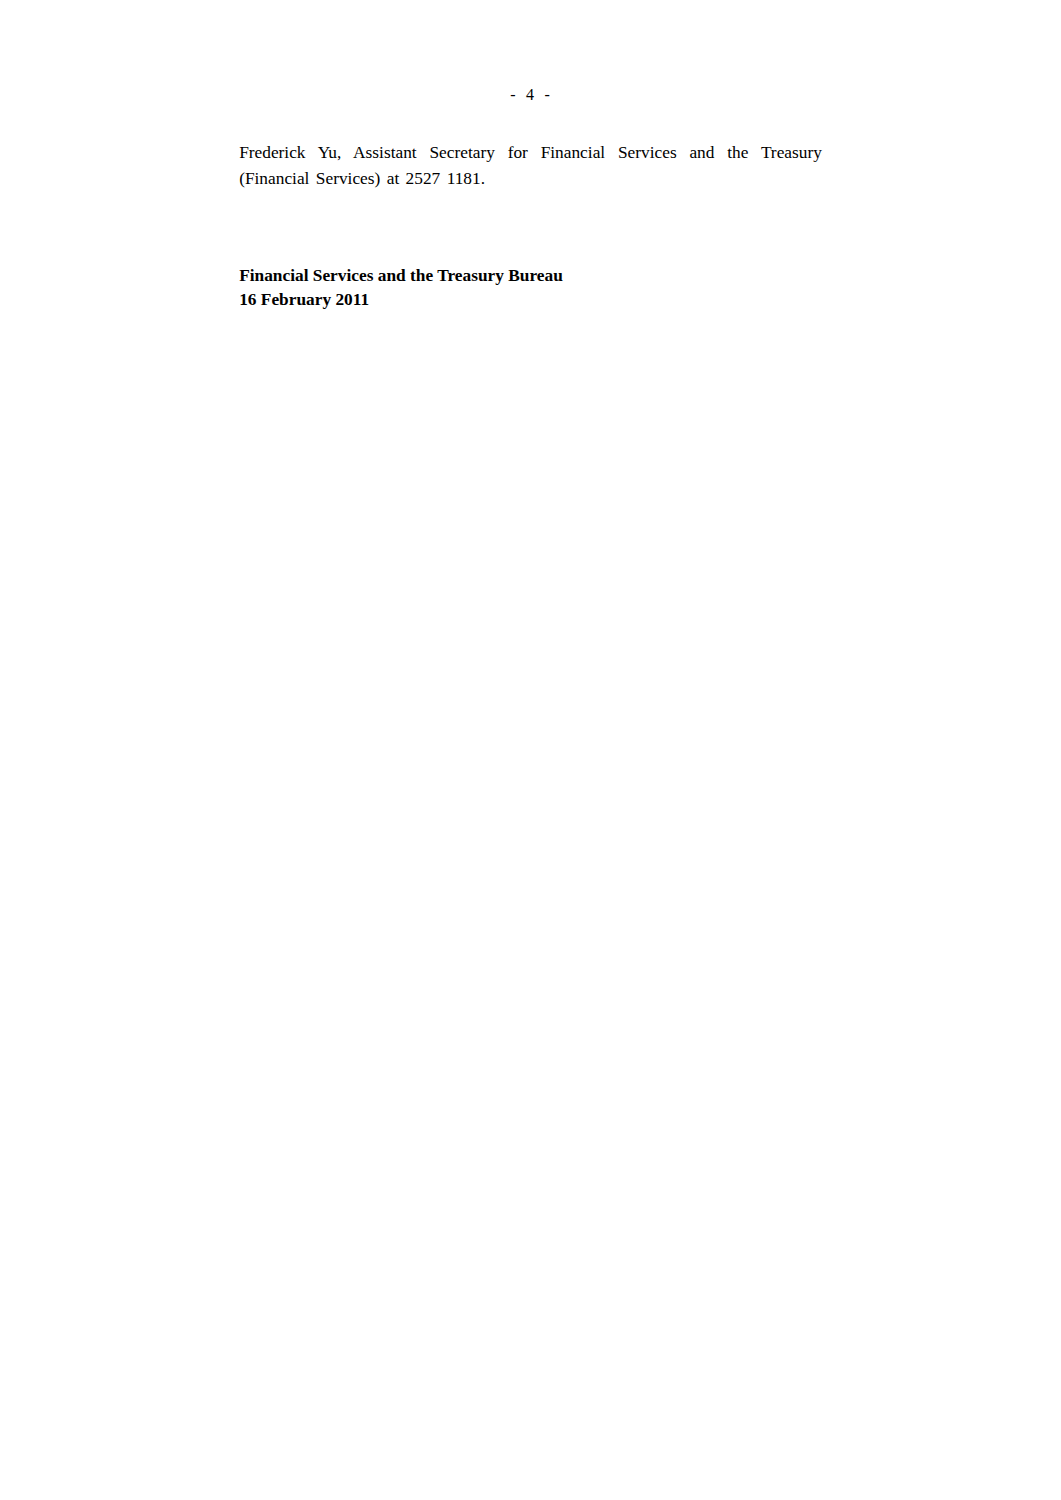- 4 -
Frederick Yu, Assistant Secretary for Financial Services and the Treasury (Financial Services) at 2527 1181.
Financial Services and the Treasury Bureau
16 February 2011